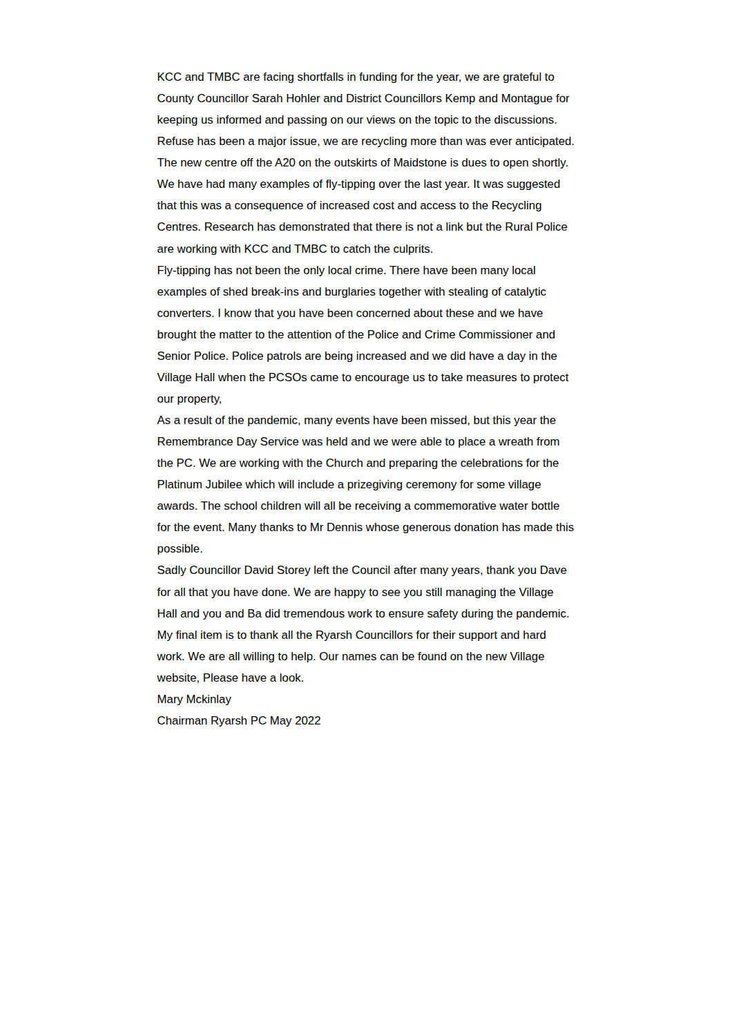KCC and TMBC are facing shortfalls in funding for the year, we are grateful to County Councillor Sarah Hohler and District Councillors Kemp and Montague for keeping us informed and passing on our views on the topic to the discussions.
Refuse has been a major issue, we are recycling more than was ever anticipated. The new centre off the A20 on the outskirts of Maidstone is dues to open shortly.
We have had many examples of fly-tipping over the last year. It was suggested that this was a consequence of increased cost and access to the Recycling Centres. Research has demonstrated that there is not a link but the Rural Police are working with KCC and TMBC to catch the culprits.
Fly-tipping has not been the only local crime. There have been many local examples of shed break-ins and burglaries together with stealing of catalytic converters. I know that you have been concerned about these and we have brought the matter to the attention of the Police and Crime Commissioner and Senior Police. Police patrols are being increased and we did have a day in the Village Hall when the PCSOs came to encourage us to take measures to protect our property,
As a result of the pandemic, many events have been missed, but this year the Remembrance Day Service was held and we were able to place a wreath from the PC. We are working with the Church and preparing the celebrations for the Platinum Jubilee which will include a prizegiving ceremony for some village awards. The school children will all be receiving a commemorative water bottle for the event. Many thanks to Mr Dennis whose generous donation has made this possible.
Sadly Councillor David Storey left the Council after many years, thank you Dave for all that you have done. We are happy to see you still managing the Village Hall and you and Ba did tremendous work to ensure safety during the pandemic.
My final item is to thank all the Ryarsh Councillors for their support and hard work. We are all willing to help. Our names can be found on the new Village website, Please have a look.
Mary Mckinlay
Chairman Ryarsh PC May 2022